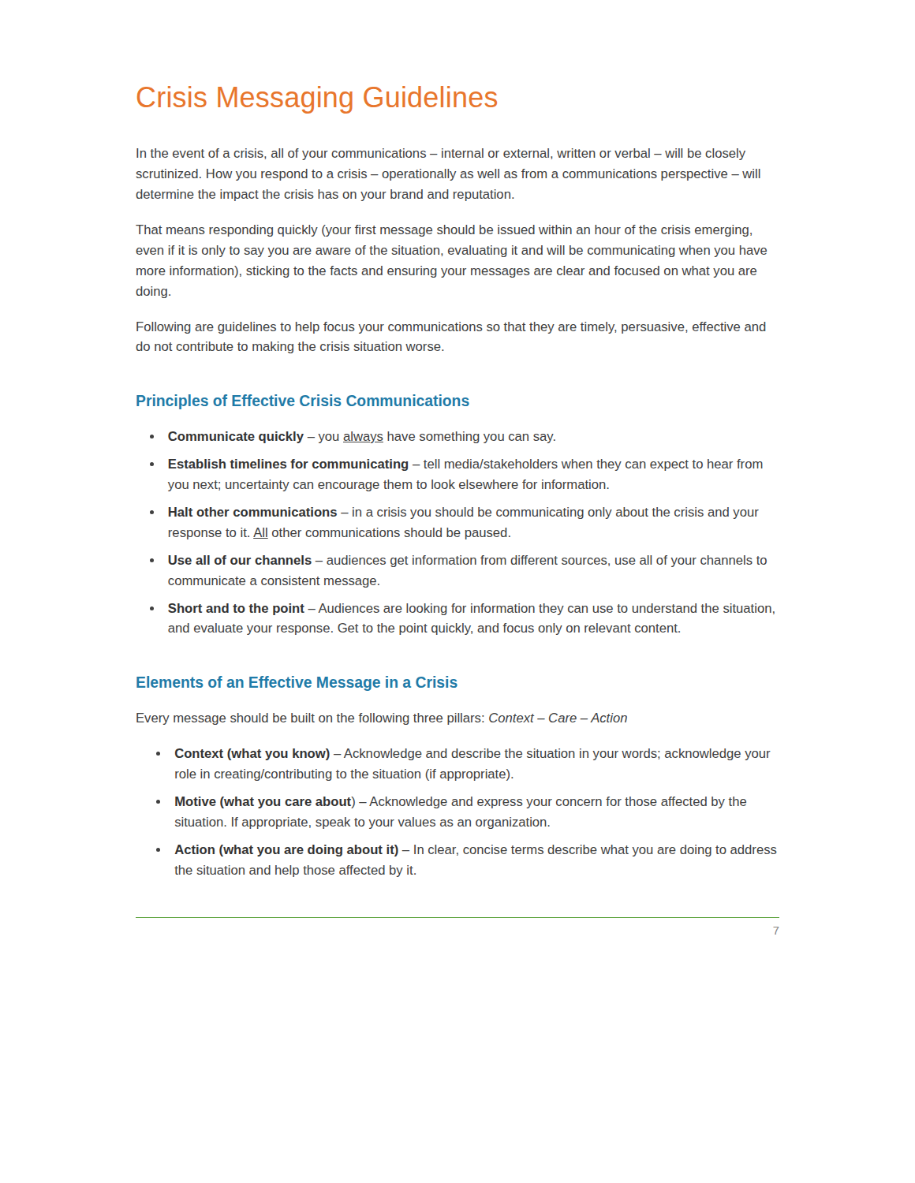Crisis Messaging Guidelines
In the event of a crisis, all of your communications – internal or external, written or verbal – will be closely scrutinized. How you respond to a crisis – operationally as well as from a communications perspective – will determine the impact the crisis has on your brand and reputation.
That means responding quickly (your first message should be issued within an hour of the crisis emerging, even if it is only to say you are aware of the situation, evaluating it and will be communicating when you have more information), sticking to the facts and ensuring your messages are clear and focused on what you are doing.
Following are guidelines to help focus your communications so that they are timely, persuasive, effective and do not contribute to making the crisis situation worse.
Principles of Effective Crisis Communications
Communicate quickly – you always have something you can say.
Establish timelines for communicating – tell media/stakeholders when they can expect to hear from you next; uncertainty can encourage them to look elsewhere for information.
Halt other communications – in a crisis you should be communicating only about the crisis and your response to it. All other communications should be paused.
Use all of our channels – audiences get information from different sources, use all of your channels to communicate a consistent message.
Short and to the point – Audiences are looking for information they can use to understand the situation, and evaluate your response. Get to the point quickly, and focus only on relevant content.
Elements of an Effective Message in a Crisis
Every message should be built on the following three pillars: Context – Care – Action
Context (what you know) – Acknowledge and describe the situation in your words; acknowledge your role in creating/contributing to the situation (if appropriate).
Motive (what you care about) – Acknowledge and express your concern for those affected by the situation. If appropriate, speak to your values as an organization.
Action (what you are doing about it) – In clear, concise terms describe what you are doing to address the situation and help those affected by it.
7